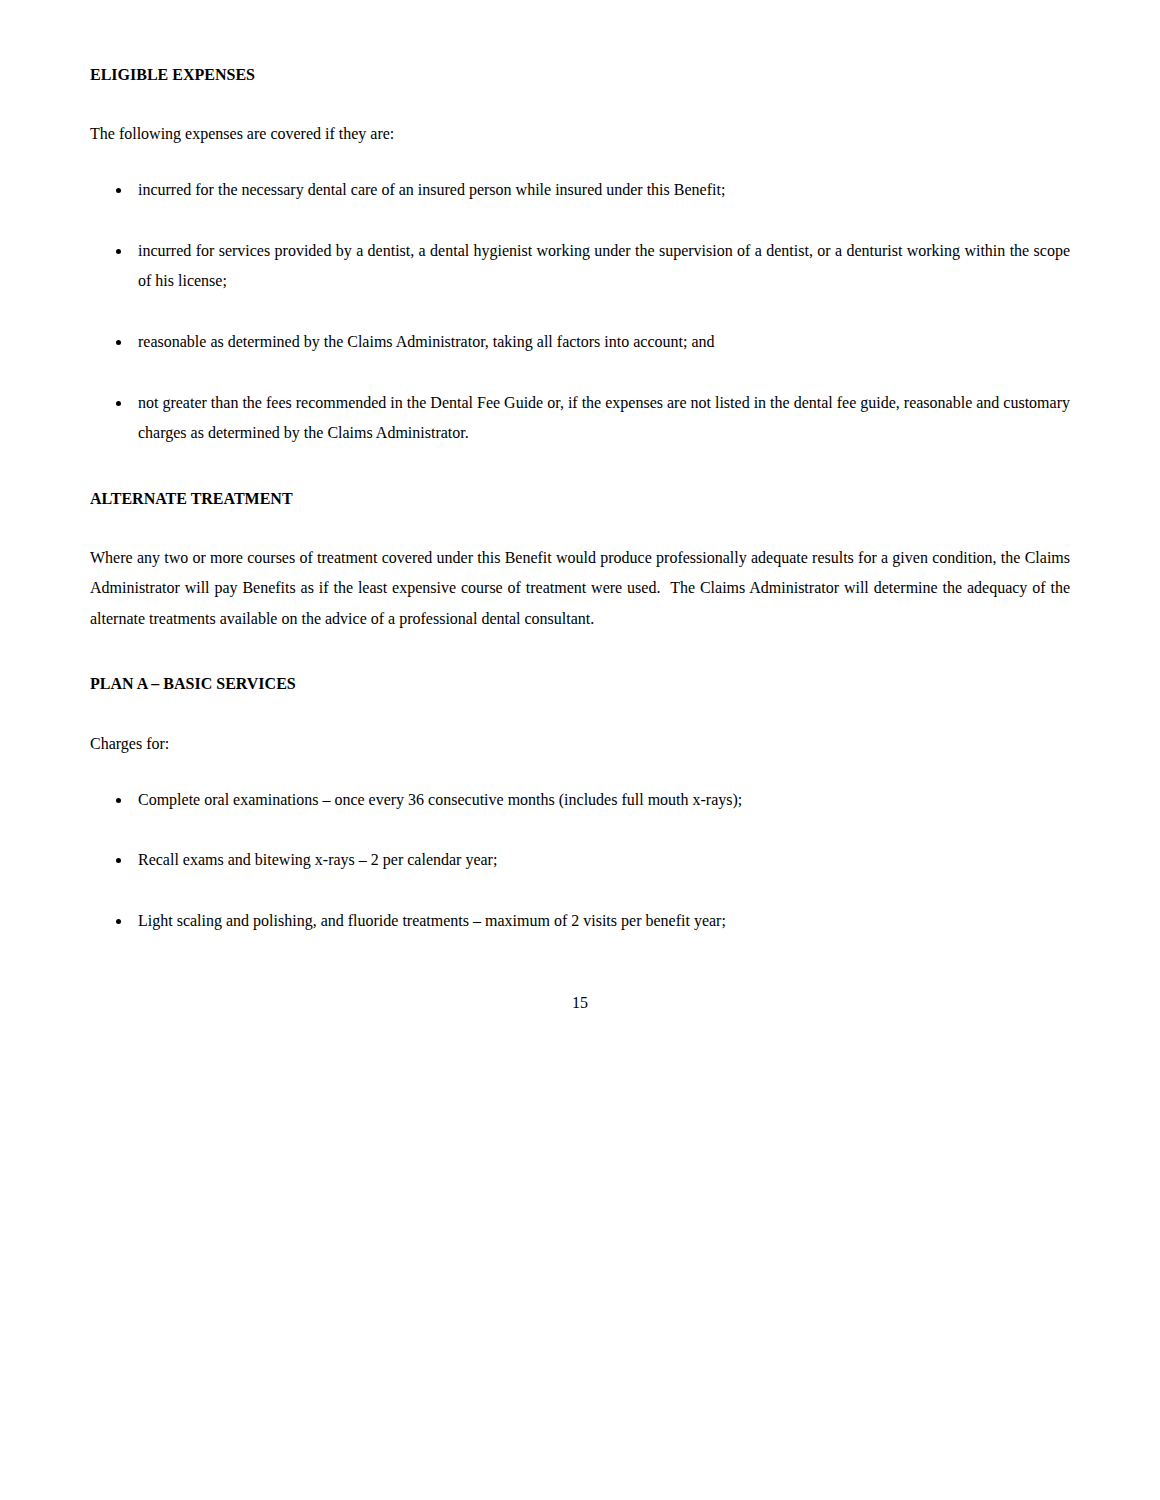ELIGIBLE EXPENSES
The following expenses are covered if they are:
incurred for the necessary dental care of an insured person while insured under this Benefit;
incurred for services provided by a dentist, a dental hygienist working under the supervision of a dentist, or a denturist working within the scope of his license;
reasonable as determined by the Claims Administrator, taking all factors into account; and
not greater than the fees recommended in the Dental Fee Guide or, if the expenses are not listed in the dental fee guide, reasonable and customary charges as determined by the Claims Administrator.
ALTERNATE TREATMENT
Where any two or more courses of treatment covered under this Benefit would produce professionally adequate results for a given condition, the Claims Administrator will pay Benefits as if the least expensive course of treatment were used. The Claims Administrator will determine the adequacy of the alternate treatments available on the advice of a professional dental consultant.
PLAN A – BASIC SERVICES
Charges for:
Complete oral examinations – once every 36 consecutive months (includes full mouth x-rays);
Recall exams and bitewing x-rays – 2 per calendar year;
Light scaling and polishing, and fluoride treatments – maximum of 2 visits per benefit year;
15